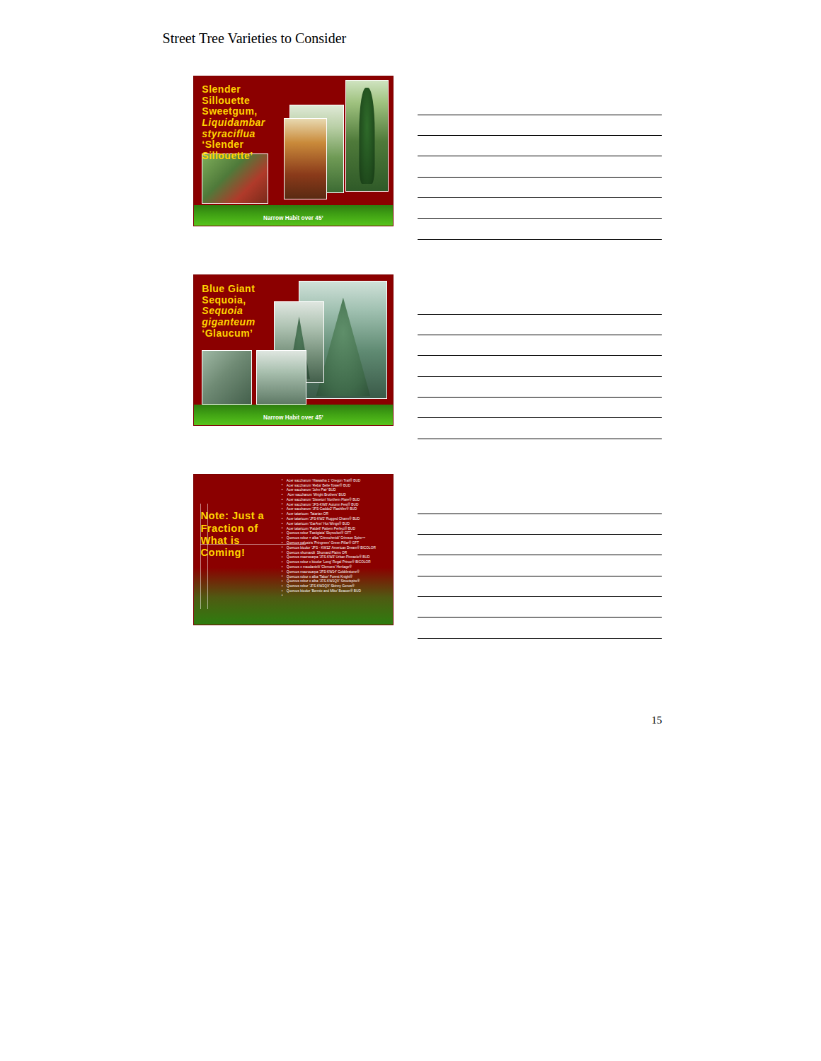Street Tree Varieties to Consider
Slender Sillouette Sweetgum,
Liquidambar styraciflua
‘Slender Sillouette’
Narrow Habit over 45’
Blue Giant Sequoia,
Sequoia giganteum
‘Glaucum’
Narrow Habit over 45’
Note: Just a Fraction of What is Coming!
Acer saccharum 'Hiawatha 1' Oregon Trail® BUD
Acer saccharum 'Reba' Belle Tower® BUD
Acer saccharum 'John Pair' BUD
Acer saccharum 'Wright Brothers' BUD
Acer saccharum 'Sisseton' Northern Flare® BUD
Acer saccharum 'JFS-KW8' Autumn Fest® BUD
Acer saccharum 'JFS-Caddo2' Flashfire® BUD
Acer tataricum Tatarian OR
Acer tataricum 'JFS-KW2' Rugged Charm® BUD
Acer tataricum 'GarAnn' Hot Wings® BUD
Acer tataricum 'Patdell' Pattern Perfect® BUD
Quercus robur 'Fastigiata' Skyrocket® GFT
Quercus robur × alba 'Crimschmidt' Crimson Spire™
Quercus palustris 'Pringreen' Green Pillar® GFT
Quercus bicolor 'JFS - KW12' American Dream® BICOLOR
Quercus shumardii Shumard Plains OR
Quercus macrocarpa 'JFS-KW3' Urban Pinnacle® BUD
Quercus robur x bicolor 'Long' Regal Prince® BICOLOR
Quercus x macdanielii 'Clemons' Heritage®
Quercus macrocarpa 'JFS-KW14' Cobblestone®
Quercus robur x alba 'Tabor' Forest Knight®
Quercus robur x alba 'JFS-KW1QX' Streetspire®
Quercus robur 'JFS-KW2QX' Skinny Genes®
Quercus bicolor 'Bonnie and Mike' Beacon® BUD
15